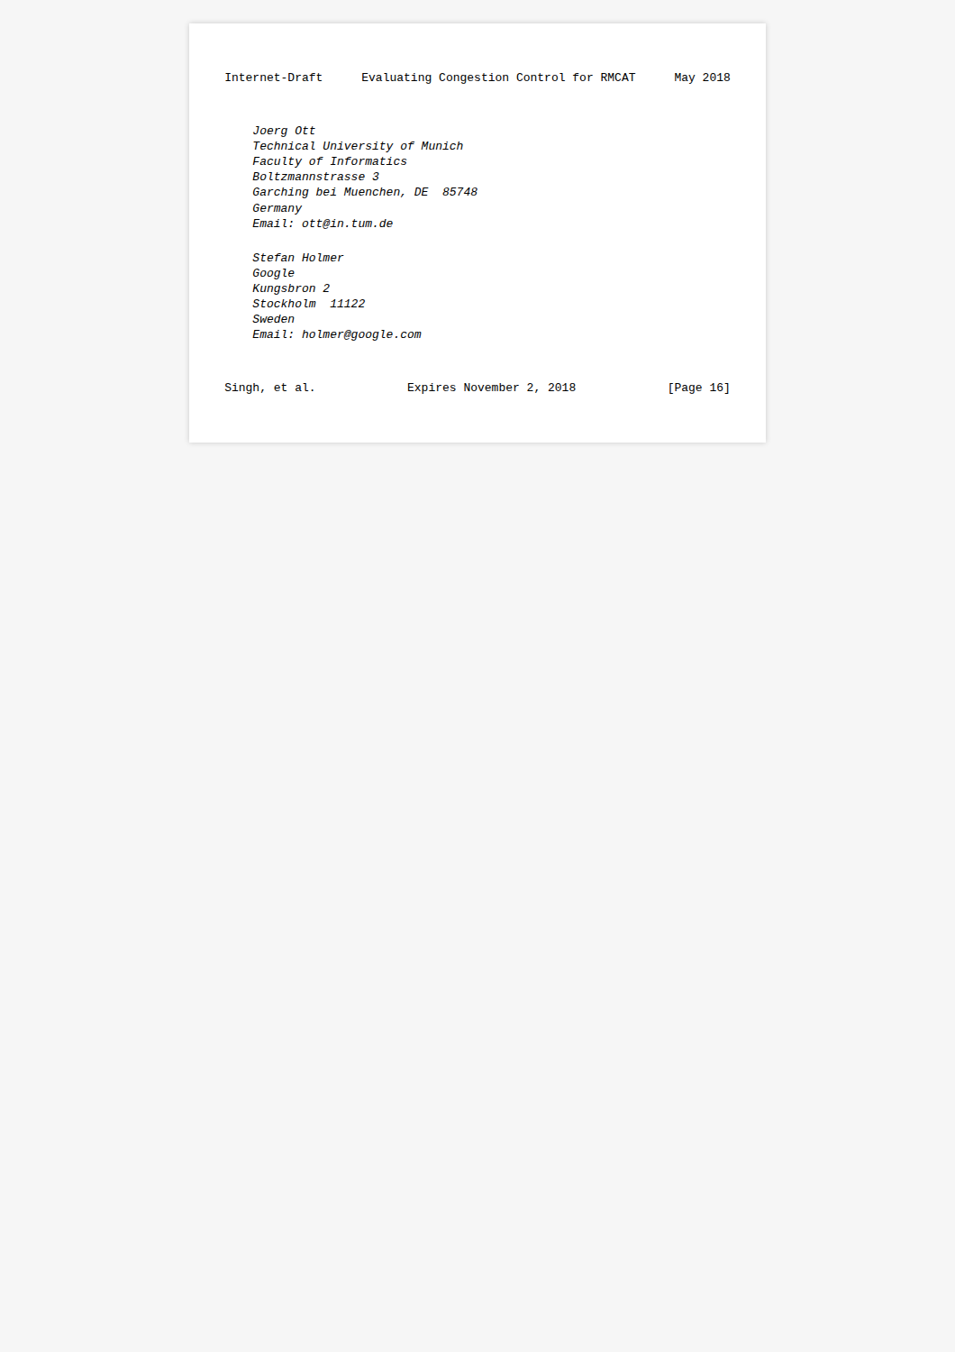Internet-Draft Evaluating Congestion Control for RMCAT May 2018
Joerg Ott
Technical University of Munich
Faculty of Informatics
Boltzmannstrasse 3
Garching bei Muenchen, DE 85748
Germany
Email: ott@in.tum.de
Stefan Holmer
Google
Kungsbron 2
Stockholm 11122
Sweden
Email: holmer@google.com
Singh, et al. Expires November 2, 2018 [Page 16]